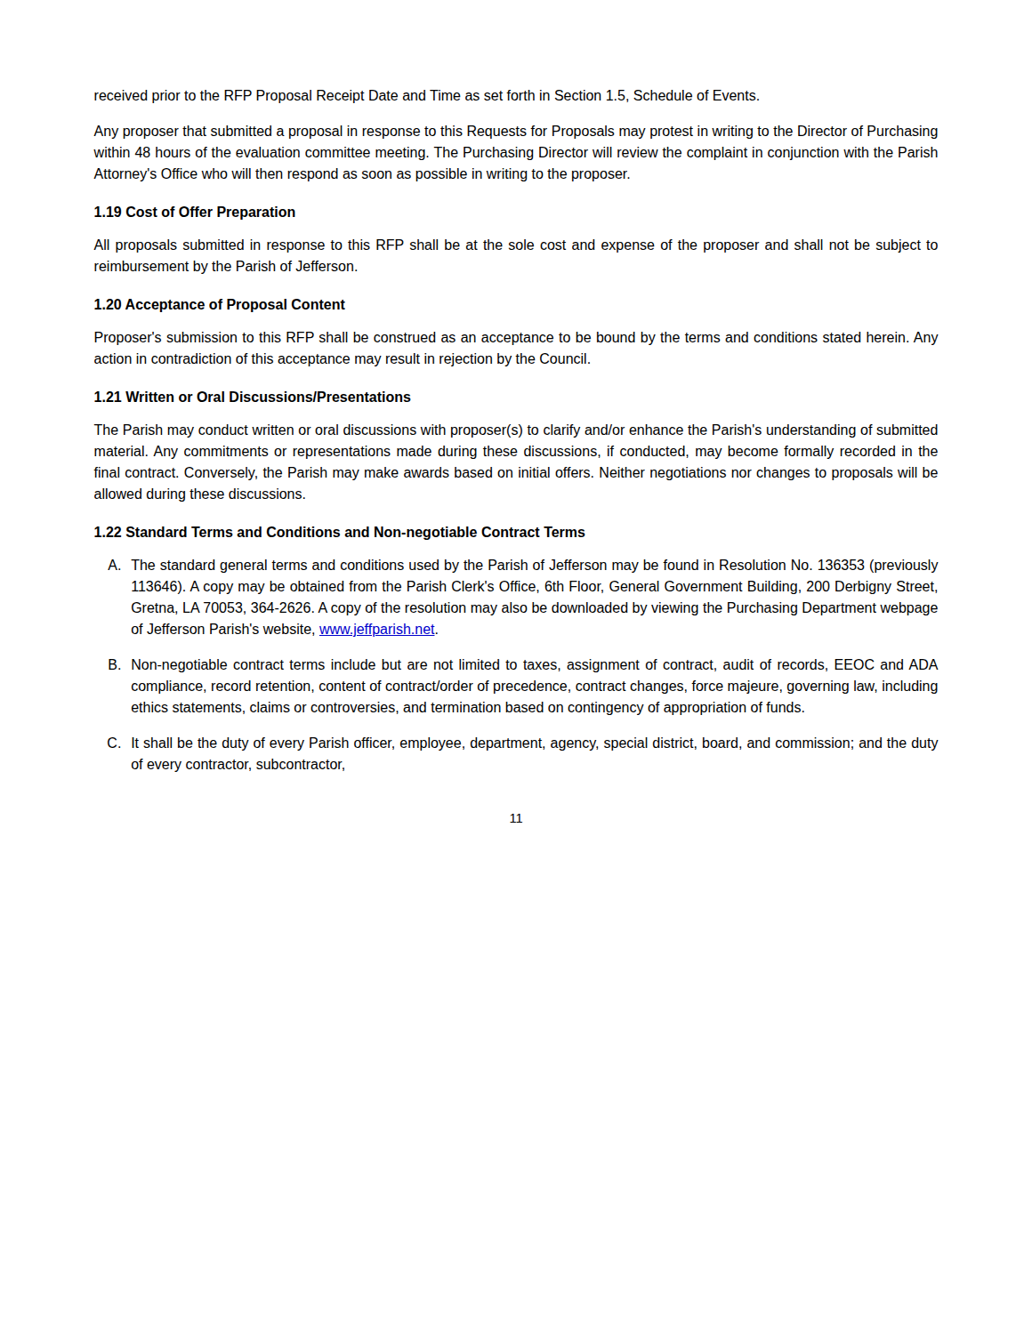received prior to the RFP Proposal Receipt Date and Time as set forth in Section 1.5, Schedule of Events.
Any proposer that submitted a proposal in response to this Requests for Proposals may protest in writing to the Director of Purchasing within 48 hours of the evaluation committee meeting. The Purchasing Director will review the complaint in conjunction with the Parish Attorney's Office who will then respond as soon as possible in writing to the proposer.
1.19 Cost of Offer Preparation
All proposals submitted in response to this RFP shall be at the sole cost and expense of the proposer and shall not be subject to reimbursement by the Parish of Jefferson.
1.20 Acceptance of Proposal Content
Proposer's submission to this RFP shall be construed as an acceptance to be bound by the terms and conditions stated herein. Any action in contradiction of this acceptance may result in rejection by the Council.
1.21 Written or Oral Discussions/Presentations
The Parish may conduct written or oral discussions with proposer(s) to clarify and/or enhance the Parish's understanding of submitted material. Any commitments or representations made during these discussions, if conducted, may become formally recorded in the final contract. Conversely, the Parish may make awards based on initial offers. Neither negotiations nor changes to proposals will be allowed during these discussions.
1.22 Standard Terms and Conditions and Non-negotiable Contract Terms
The standard general terms and conditions used by the Parish of Jefferson may be found in Resolution No. 136353 (previously 113646). A copy may be obtained from the Parish Clerk's Office, 6th Floor, General Government Building, 200 Derbigny Street, Gretna, LA 70053, 364-2626. A copy of the resolution may also be downloaded by viewing the Purchasing Department webpage of Jefferson Parish's website, www.jeffparish.net.
Non-negotiable contract terms include but are not limited to taxes, assignment of contract, audit of records, EEOC and ADA compliance, record retention, content of contract/order of precedence, contract changes, force majeure, governing law, including ethics statements, claims or controversies, and termination based on contingency of appropriation of funds.
It shall be the duty of every Parish officer, employee, department, agency, special district, board, and commission; and the duty of every contractor, subcontractor,
11